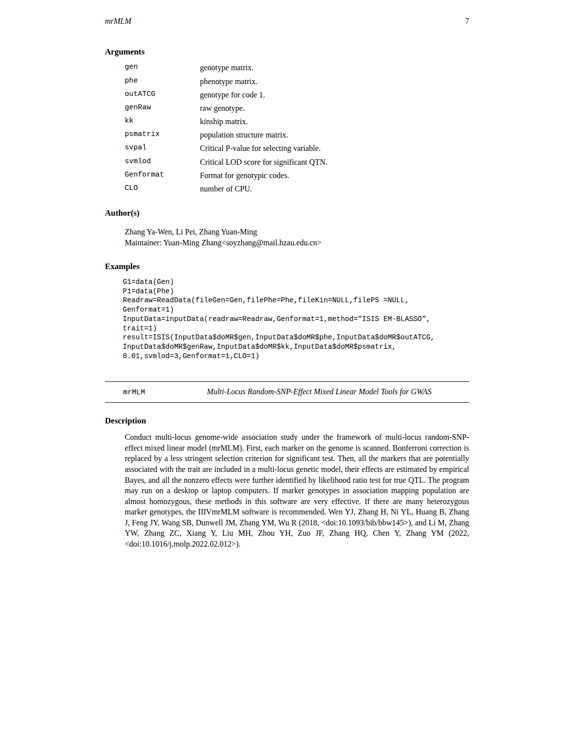mrMLM 7
Arguments
gen
genotype matrix.
phe
phenotype matrix.
outATCG
genotype for code 1.
genRaw
raw genotype.
kk
kinship matrix.
psmatrix
population structure matrix.
svpal
Critical P-value for selecting variable.
svmlod
Critical LOD score for significant QTN.
Genformat
Format for genotypic codes.
CLO
number of CPU.
Author(s)
Zhang Ya-Wen, Li Pei, Zhang Yuan-Ming
Maintainer: Yuan-Ming Zhang<soyzhang@mail.hzau.edu.cn>
Examples
G1=data(Gen)
P1=data(Phe)
Readraw=ReadData(fileGen=Gen,filePhe=Phe,fileKin=NULL,filePS =NULL,
Genformat=1)
InputData=inputData(readraw=Readraw,Genformat=1,method="ISIS EM-BLASSO",
trait=1)
result=ISIS(InputData$doMR$gen,InputData$doMR$phe,InputData$doMR$outATCG,
InputData$doMR$genRaw,InputData$doMR$kk,InputData$doMR$psmatrix,
0.01,svmlod=3,Genformat=1,CLO=1)
mrMLM
Multi-Locus Random-SNP-Effect Mixed Linear Model Tools for GWAS
Description
Conduct multi-locus genome-wide association study under the framework of multi-locus random-SNP-effect mixed linear model (mrMLM). First, each marker on the genome is scanned. Bonferroni correction is replaced by a less stringent selection criterion for significant test. Then, all the markers that are potentially associated with the trait are included in a multi-locus genetic model, their effects are estimated by empirical Bayes, and all the nonzero effects were further identified by likelihood ratio test for true QTL. The program may run on a desktop or laptop computers. If marker genotypes in association mapping population are almost homozygous, these methods in this software are very effective. If there are many heterozygous marker genotypes, the IIIVmrMLM software is recommended. Wen YJ, Zhang H, Ni YL, Huang B, Zhang J, Feng JY, Wang SB, Dunwell JM, Zhang YM, Wu R (2018, <doi:10.1093/bib/bbw145>), and Li M, Zhang YW, Zhang ZC, Xiang Y, Liu MH, Zhou YH, Zuo JF, Zhang HQ, Chen Y, Zhang YM (2022, <doi:10.1016/j.molp.2022.02.012>).